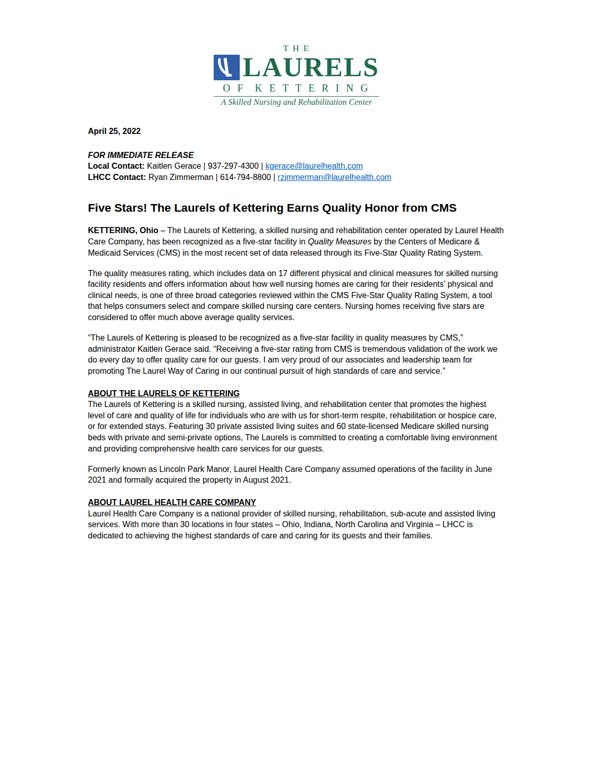T H E
LAURELS
O F K E T T E R I N G
A Skilled Nursing and Rehabilitation Center
April 25, 2022
FOR IMMEDIATE RELEASE
Local Contact: Kaitlen Gerace | 937-297-4300 | kgerace@laurelhealth.com
LHCC Contact: Ryan Zimmerman | 614-794-8800 | rzimmerman@laurelhealth.com
Five Stars! The Laurels of Kettering Earns Quality Honor from CMS
KETTERING, Ohio – The Laurels of Kettering, a skilled nursing and rehabilitation center operated by Laurel Health Care Company, has been recognized as a five-star facility in Quality Measures by the Centers of Medicare & Medicaid Services (CMS) in the most recent set of data released through its Five-Star Quality Rating System.
The quality measures rating, which includes data on 17 different physical and clinical measures for skilled nursing facility residents and offers information about how well nursing homes are caring for their residents’ physical and clinical needs, is one of three broad categories reviewed within the CMS Five-Star Quality Rating System, a tool that helps consumers select and compare skilled nursing care centers. Nursing homes receiving five stars are considered to offer much above average quality services.
“The Laurels of Kettering is pleased to be recognized as a five-star facility in quality measures by CMS,” administrator Kaitlen Gerace said. “Receiving a five-star rating from CMS is tremendous validation of the work we do every day to offer quality care for our guests. I am very proud of our associates and leadership team for promoting The Laurel Way of Caring in our continual pursuit of high standards of care and service.”
About The Laurels of Kettering
The Laurels of Kettering is a skilled nursing, assisted living, and rehabilitation center that promotes the highest level of care and quality of life for individuals who are with us for short-term respite, rehabilitation or hospice care, or for extended stays. Featuring 30 private assisted living suites and 60 state-licensed Medicare skilled nursing beds with private and semi-private options, The Laurels is committed to creating a comfortable living environment and providing comprehensive health care services for our guests.
Formerly known as Lincoln Park Manor, Laurel Health Care Company assumed operations of the facility in June 2021 and formally acquired the property in August 2021.
About Laurel Health Care Company
Laurel Health Care Company is a national provider of skilled nursing, rehabilitation, sub-acute and assisted living services. With more than 30 locations in four states – Ohio, Indiana, North Carolina and Virginia – LHCC is dedicated to achieving the highest standards of care and caring for its guests and their families.